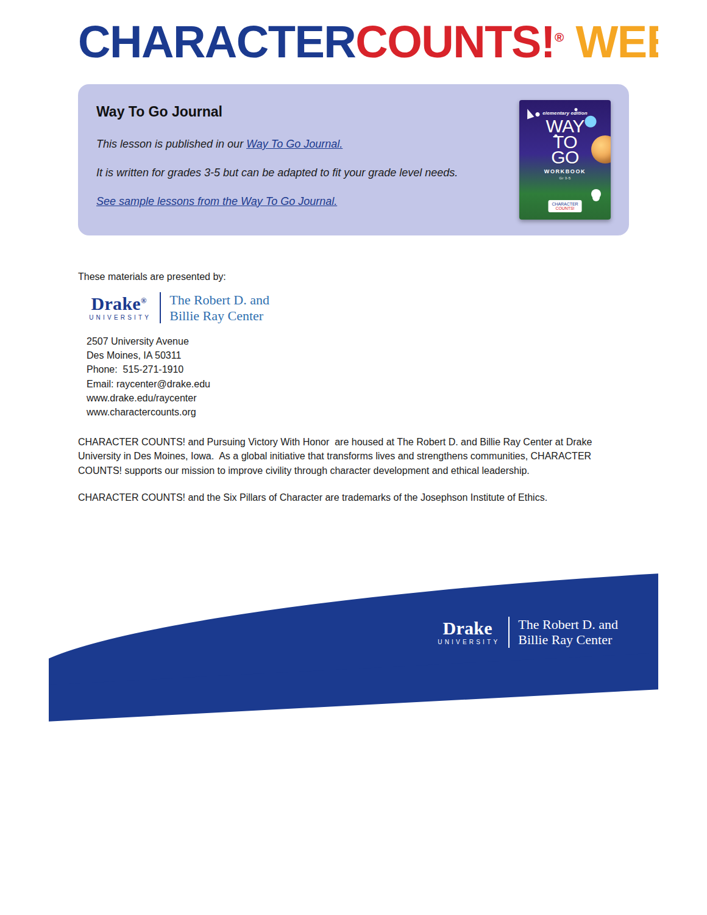CHARACTER COUNTS!® WEEK
Way To Go Journal
This lesson is published in our Way To Go Journal.
It is written for grades 3-5 but can be adapted to fit your grade level needs.
See sample lessons from the Way To Go Journal.
elementary edition
WAY
TO
GO
WORKBOOK
Gr 3-5
CHARACTERCOUNTS!
These materials are presented by:
Drake® UNIVERSITY
The Robert D. and
Billie Ray Center
2507 University Avenue
Des Moines, IA 50311
Phone: 515-271-1910
Email: raycenter@drake.edu
www.drake.edu/raycenter
www.charactercounts.org
CHARACTER COUNTS! and Pursuing Victory With Honor are housed at The Robert D. and Billie Ray Center at Drake University in Des Moines, Iowa. As a global initiative that transforms lives and strengthens communities, CHARACTER COUNTS! supports our mission to improve civility through character development and ethical leadership.
CHARACTER COUNTS! and the Six Pillars of Character are trademarks of the Josephson Institute of Ethics.
Drake UNIVERSITY
The Robert D. and
Billie Ray Center